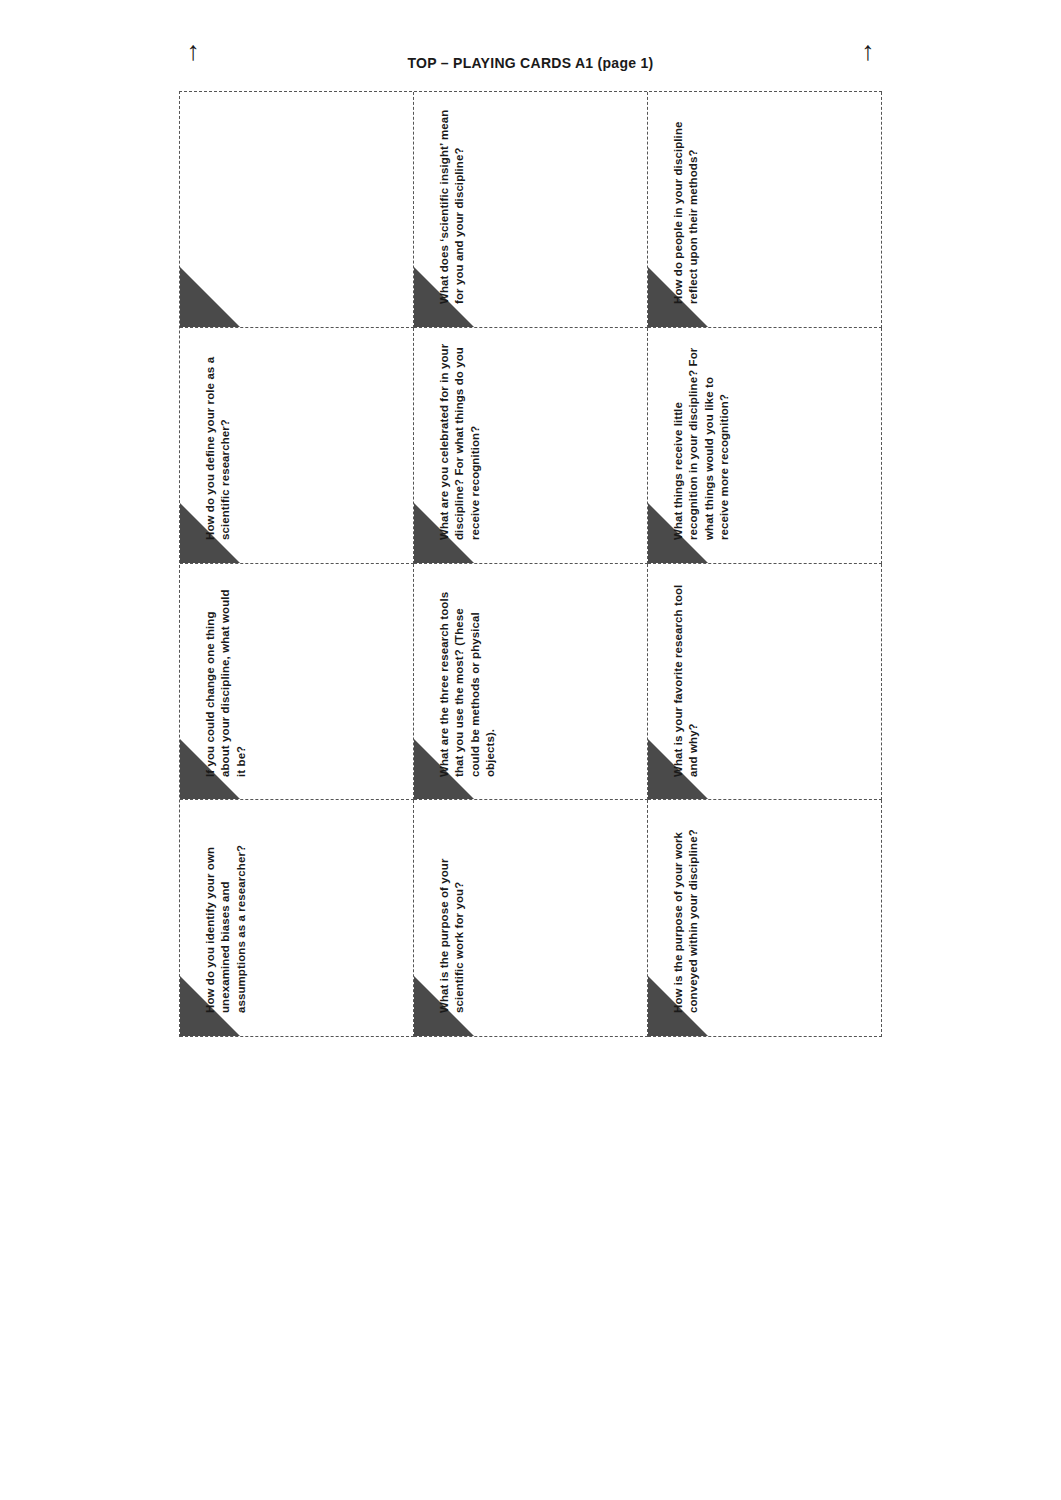↑
TOP – PLAYING CARDS A1 (page 1)
↑
What does ‘scientific insight’ mean for you and your discipline?
How do people in your discipline reflect upon their methods?
How do you define your role as a scientific researcher?
What are you celebrated for in your discipline? For what things do you receive recognition?
What things receive little recognition in your discipline? For what things would you like to receive more recognition?
If you could change one thing about your discipline, what would it be?
What are the three research tools that you use the most? (These could be methods or physical objects).
What is your favorite research tool and why?
How do you identify your own unexamined biases and assumptions as a researcher?
What is the purpose of your scientific work for you?
How is the purpose of your work conveyed within your discipline?
What role do your emotions play in your research and how do you address them?